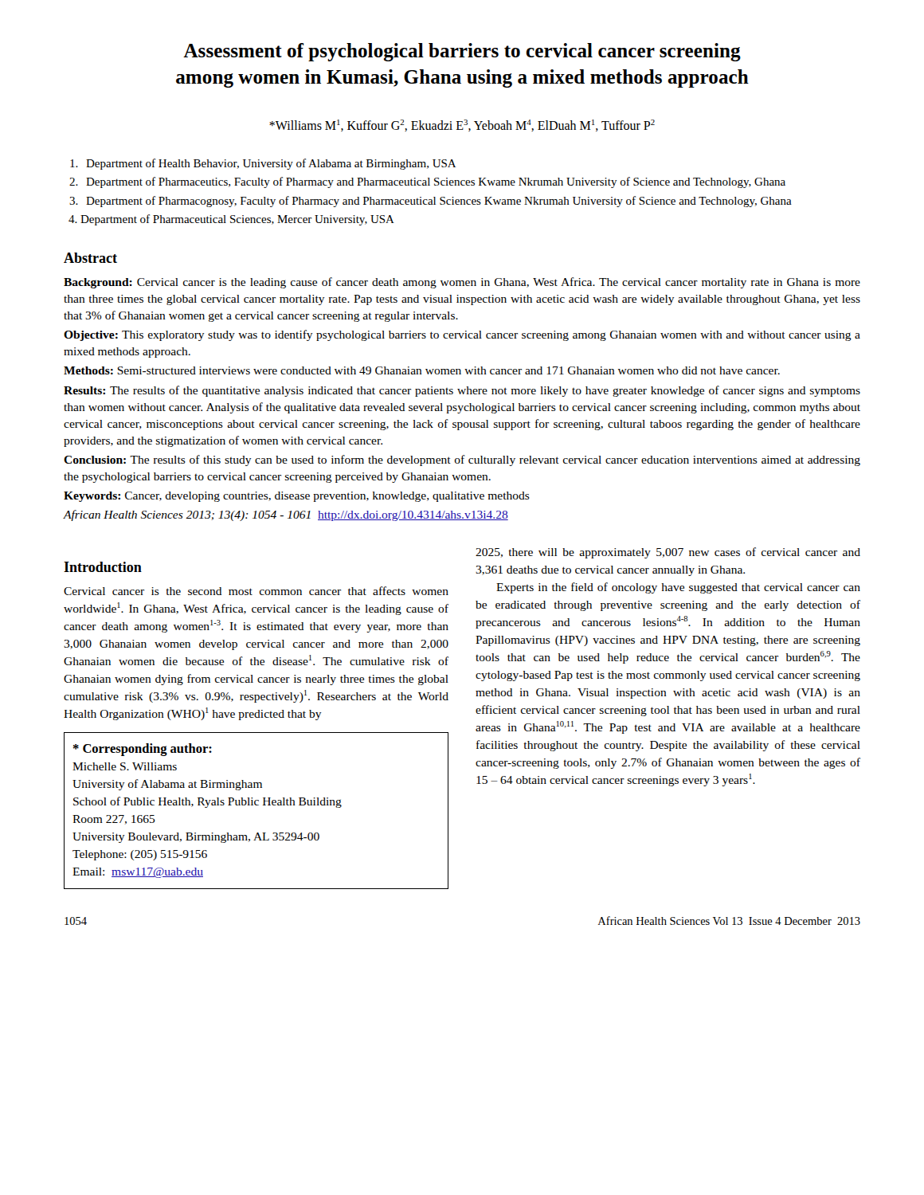Assessment of psychological barriers to cervical cancer screening
among women in Kumasi, Ghana using a mixed methods approach
*Williams M1, Kuffour G2, Ekuadzi E3, Yeboah M4, ElDuah M1, Tuffour P2
Department of Health Behavior, University of Alabama at Birmingham, USA
Department of Pharmaceutics, Faculty of Pharmacy and Pharmaceutical Sciences Kwame Nkrumah University of Science and Technology, Ghana
Department of Pharmacognosy, Faculty of Pharmacy and Pharmaceutical Sciences Kwame Nkrumah University of Science and Technology, Ghana
4. Department of Pharmaceutical Sciences, Mercer University, USA
Abstract
Background: Cervical cancer is the leading cause of cancer death among women in Ghana, West Africa. The cervical cancer mortality rate in Ghana is more than three times the global cervical cancer mortality rate. Pap tests and visual inspection with acetic acid wash are widely available throughout Ghana, yet less that 3% of Ghanaian women get a cervical cancer screening at regular intervals.
Objective: This exploratory study was to identify psychological barriers to cervical cancer screening among Ghanaian women with and without cancer using a mixed methods approach.
Methods: Semi-structured interviews were conducted with 49 Ghanaian women with cancer and 171 Ghanaian women who did not have cancer.
Results: The results of the quantitative analysis indicated that cancer patients where not more likely to have greater knowledge of cancer signs and symptoms than women without cancer. Analysis of the qualitative data revealed several psychological barriers to cervical cancer screening including, common myths about cervical cancer, misconceptions about cervical cancer screening, the lack of spousal support for screening, cultural taboos regarding the gender of healthcare providers, and the stigmatization of women with cervical cancer.
Conclusion: The results of this study can be used to inform the development of culturally relevant cervical cancer education interventions aimed at addressing the psychological barriers to cervical cancer screening perceived by Ghanaian women.
Keywords: Cancer, developing countries, disease prevention, knowledge, qualitative methods
African Health Sciences 2013; 13(4): 1054 - 1061 http://dx.doi.org/10.4314/ahs.v13i4.28
Introduction
Cervical cancer is the second most common cancer that affects women worldwide1. In Ghana, West Africa, cervical cancer is the leading cause of cancer death among women1-3. It is estimated that every year, more than 3,000 Ghanaian women develop cervical cancer and more than 2,000 Ghanaian women die because of the disease1. The cumulative risk of Ghanaian women dying from cervical cancer is nearly three times the global cumulative risk (3.3% vs. 0.9%, respectively)1. Researchers at the World Health Organization (WHO)1 have predicted that by
* Corresponding author:
Michelle S. Williams
University of Alabama at Birmingham
School of Public Health, Ryals Public Health Building
Room 227, 1665
University Boulevard, Birmingham, AL 35294-00
Telephone: (205) 515-9156
Email: msw117@uab.edu
2025, there will be approximately 5,007 new cases of cervical cancer and 3,361 deaths due to cervical cancer annually in Ghana.
Experts in the field of oncology have suggested that cervical cancer can be eradicated through preventive screening and the early detection of precancerous and cancerous lesions4-8. In addition to the Human Papillomavirus (HPV) vaccines and HPV DNA testing, there are screening tools that can be used help reduce the cervical cancer burden6,9. The cytology-based Pap test is the most commonly used cervical cancer screening method in Ghana. Visual inspection with acetic acid wash (VIA) is an efficient cervical cancer screening tool that has been used in urban and rural areas in Ghana10,11. The Pap test and VIA are available at a healthcare facilities throughout the country. Despite the availability of these cervical cancer-screening tools, only 2.7% of Ghanaian women between the ages of 15 – 64 obtain cervical cancer screenings every 3 years1.
1054 African Health Sciences Vol 13 Issue 4 December 2013